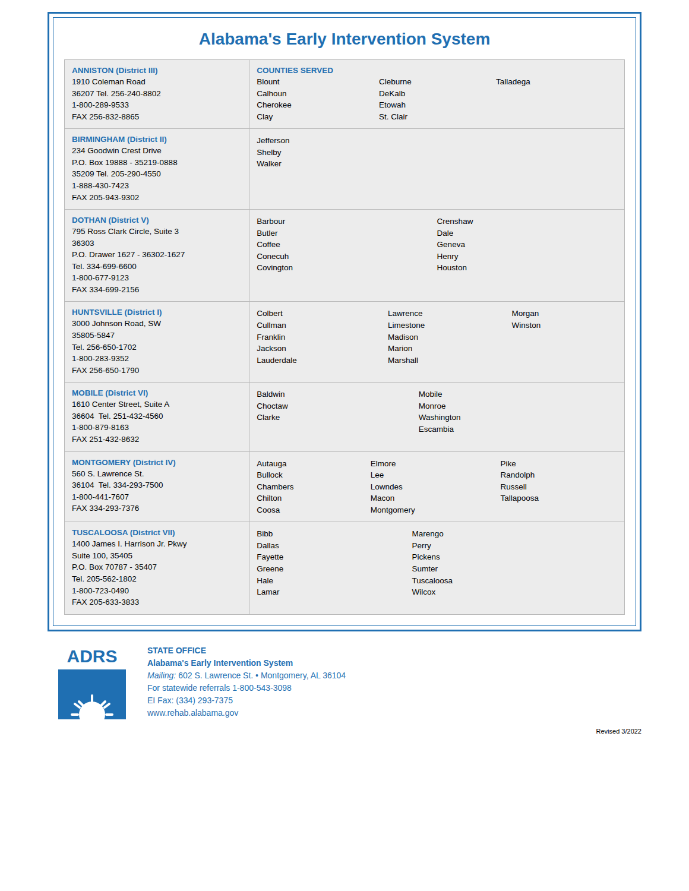Alabama's Early Intervention System
| ANNISTON (District III) 1910 Coleman Road 36207 Tel. 256-240-8802 1-800-289-9533 FAX 256-832-8865 | COUNTIES SERVED / Blount / Cleburne / Talladega / / Calhoun / DeKalb / / / Cherokee / Etowah / / / Clay / St. Clair / / |
| BIRMINGHAM (District II) 234 Goodwin Crest Drive P.O. Box 19888 - 35219-0888 35209 Tel. 205-290-4550 1-888-430-7423 FAX 205-943-9302 | / Jefferson / / Shelby / / Walker / |
| DOTHAN (District V) 795 Ross Clark Circle, Suite 3 36303 P.O. Drawer 1627 - 36302-1627 Tel. 334-699-6600 1-800-677-9123 FAX 334-699-2156 | / Barbour / Crenshaw / / Butler / Dale / / Coffee / Geneva / / Conecuh / Henry / / Covington / Houston / |
| HUNTSVILLE (District I) 3000 Johnson Road, SW 35805-5847 Tel. 256-650-1702 1-800-283-9352 FAX 256-650-1790 | / Colbert / Lawrence / Morgan / / Cullman / Limestone / Winston / / Franklin / Madison / / / Jackson / Marion / / / Lauderdale / Marshall / / |
| MOBILE (District VI) 1610 Center Street, Suite A 36604 Tel. 251-432-4560 1-800-879-8163 FAX 251-432-8632 | / Baldwin / Mobile / / Choctaw / Monroe / / Clarke / Washington / / / Escambia / |
| MONTGOMERY (District IV) 560 S. Lawrence St. 36104 Tel. 334-293-7500 1-800-441-7607 FAX 334-293-7376 | / Autauga / Elmore / Pike / / Bullock / Lee / Randolph / / Chambers / Lowndes / Russell / / Chilton / Macon / Tallapoosa / / Coosa / Montgomery / / |
| TUSCALOOSA (District VII) 1400 James I. Harrison Jr. Pkwy Suite 100, 35405 P.O. Box 70787 - 35407 Tel. 205-562-1802 1-800-723-0490 FAX 205-633-3833 | / Bibb / Marengo / / Dallas / Perry / / Fayette / Pickens / / Greene / Sumter / / Hale / Tuscaloosa / / Lamar / Wilcox / |
ADRS
STATE OFFICE
Alabama's Early Intervention System
Mailing: 602 S. Lawrence St. • Montgomery, AL 36104
For statewide referrals 1-800-543-3098
EI Fax: (334) 293-7375
www.rehab.alabama.gov
Revised 3/2022